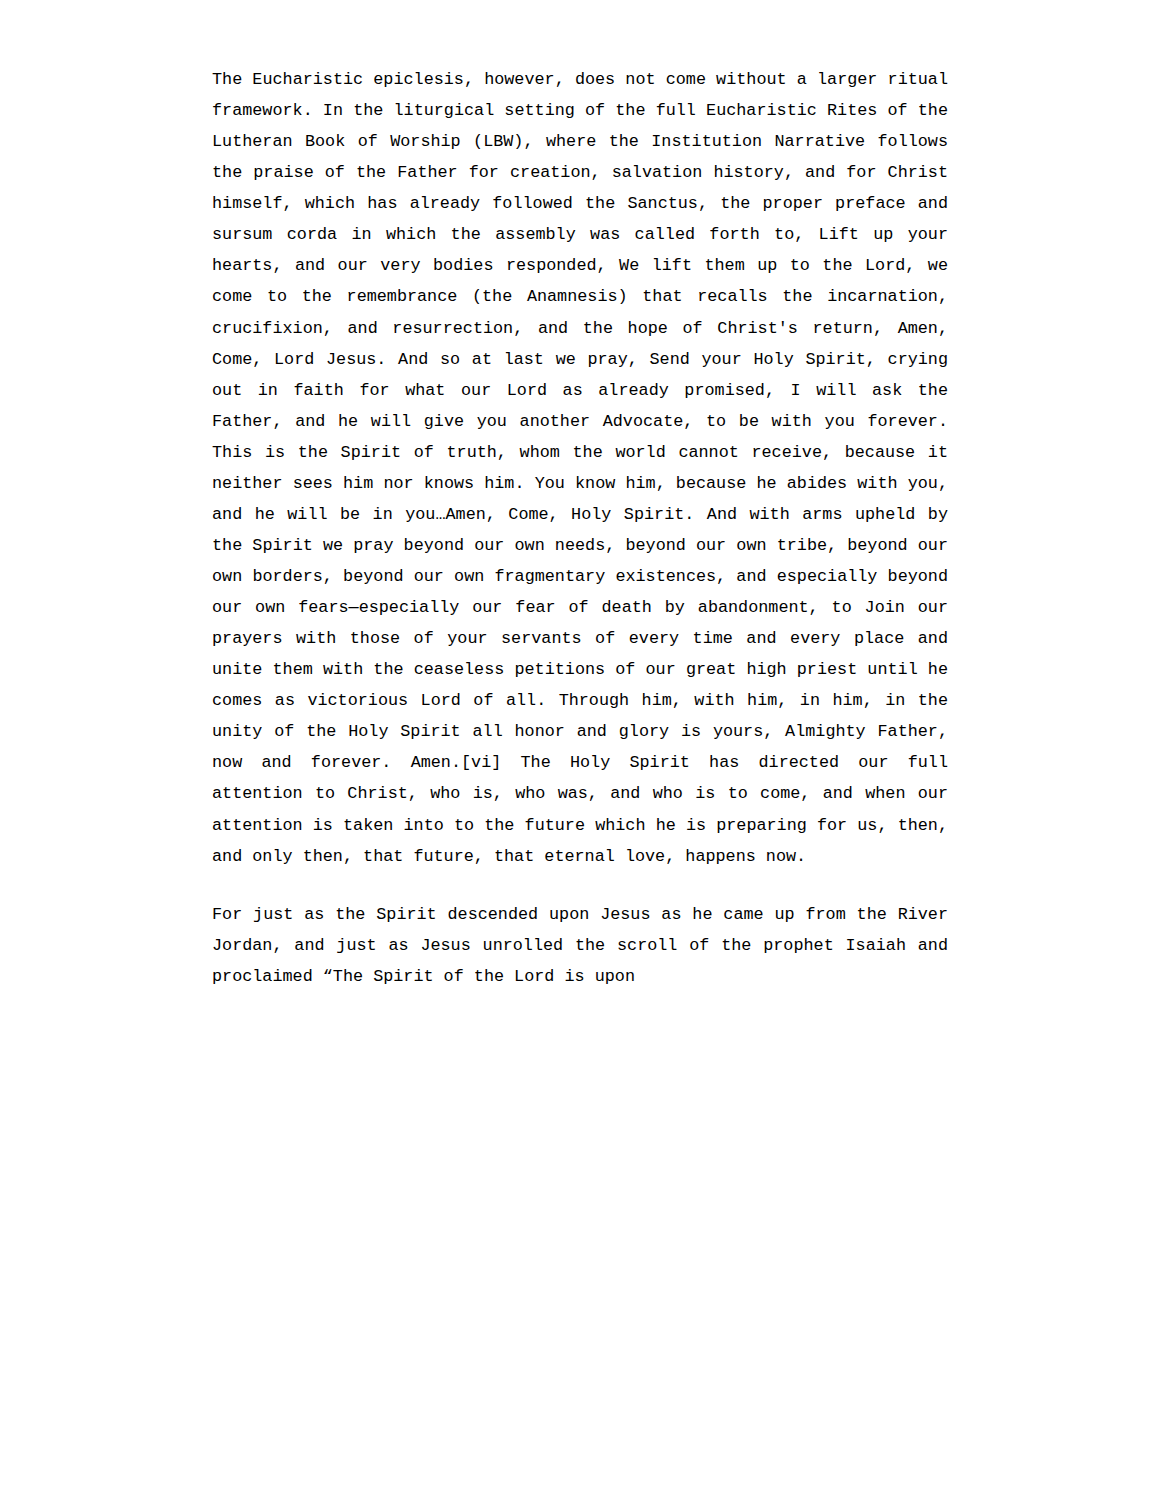The Eucharistic epiclesis, however, does not come without a larger ritual framework. In the liturgical setting of the full Eucharistic Rites of the Lutheran Book of Worship (LBW), where the Institution Narrative follows the praise of the Father for creation, salvation history, and for Christ himself, which has already followed the Sanctus, the proper preface and sursum corda in which the assembly was called forth to, Lift up your hearts, and our very bodies responded, We lift them up to the Lord, we come to the remembrance (the Anamnesis) that recalls the incarnation, crucifixion, and resurrection, and the hope of Christ's return, Amen, Come, Lord Jesus. And so at last we pray, Send your Holy Spirit, crying out in faith for what our Lord as already promised, I will ask the Father, and he will give you another Advocate, to be with you forever. This is the Spirit of truth, whom the world cannot receive, because it neither sees him nor knows him. You know him, because he abides with you, and he will be in you…Amen, Come, Holy Spirit. And with arms upheld by the Spirit we pray beyond our own needs, beyond our own tribe, beyond our own borders, beyond our own fragmentary existences, and especially beyond our own fears—especially our fear of death by abandonment, to Join our prayers with those of your servants of every time and every place and unite them with the ceaseless petitions of our great high priest until he comes as victorious Lord of all. Through him, with him, in him, in the unity of the Holy Spirit all honor and glory is yours, Almighty Father, now and forever. Amen.[vi] The Holy Spirit has directed our full attention to Christ, who is, who was, and who is to come, and when our attention is taken into to the future which he is preparing for us, then, and only then, that future, that eternal love, happens now.
For just as the Spirit descended upon Jesus as he came up from the River Jordan, and just as Jesus unrolled the scroll of the prophet Isaiah and proclaimed “The Spirit of the Lord is upon